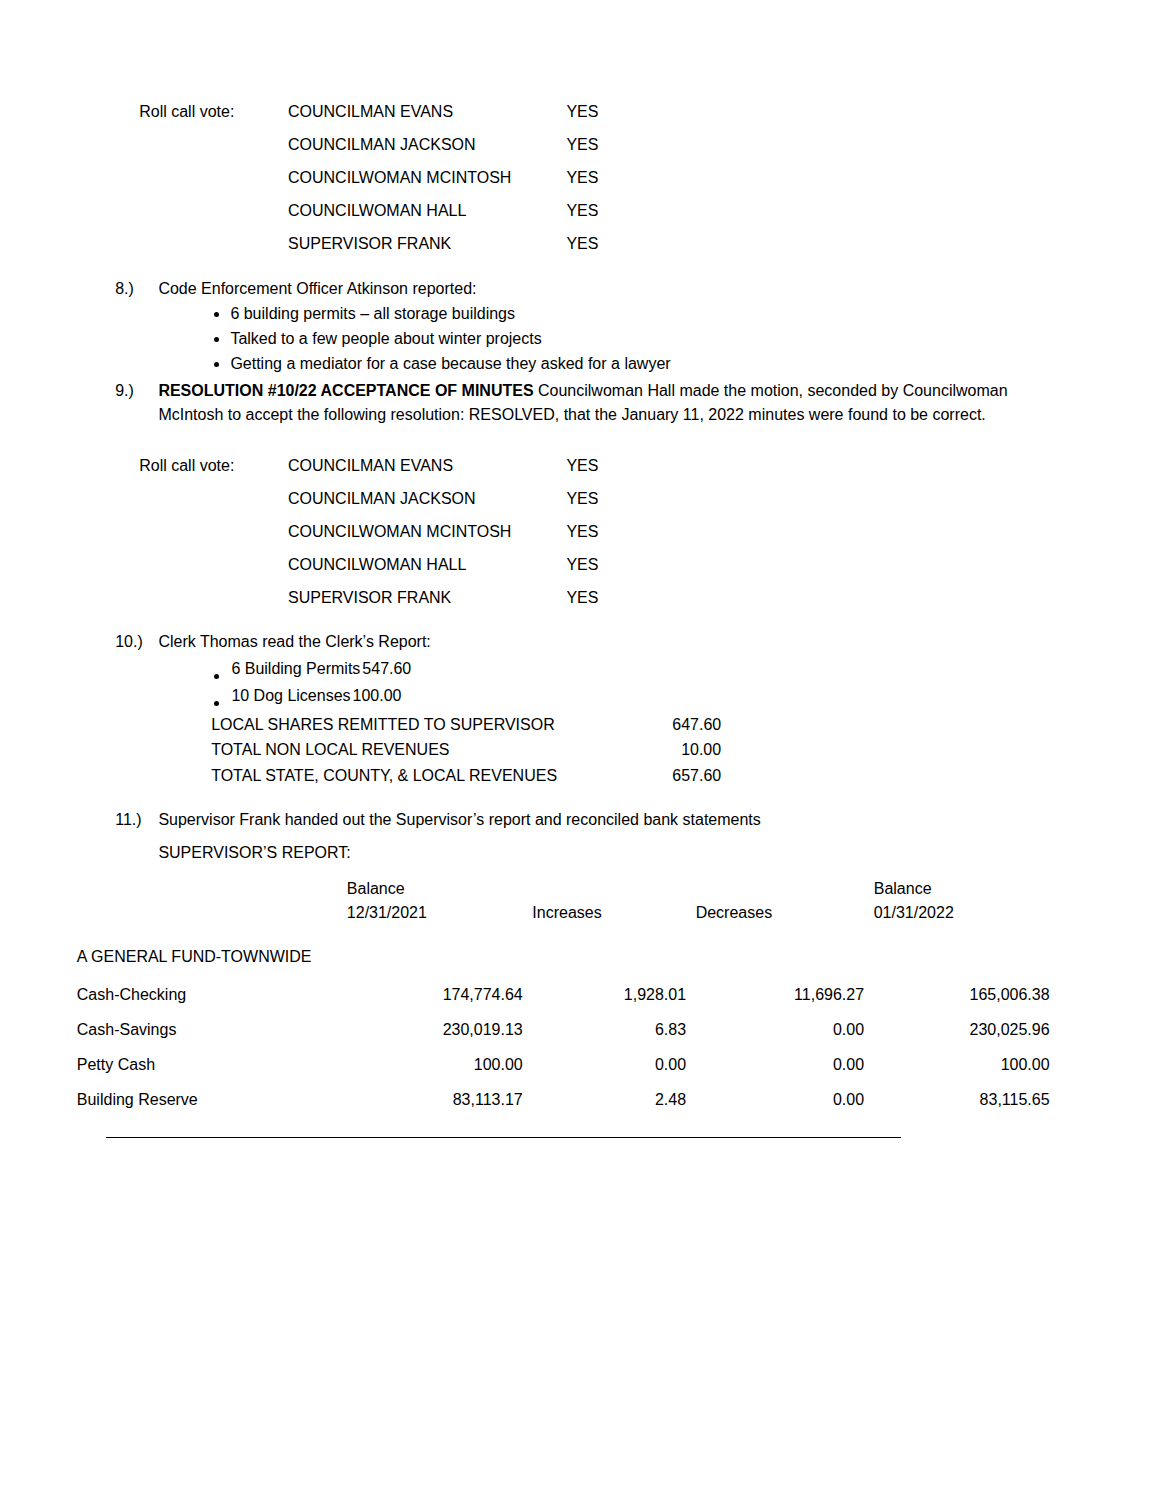| Roll call vote: | COUNCILMAN EVANS | YES |
| | COUNCILMAN JACKSON | YES |
| | COUNCILWOMAN MCINTOSH | YES |
| | COUNCILWOMAN HALL | YES |
| | SUPERVISOR FRANK | YES |
8.) Code Enforcement Officer Atkinson reported:
6 building permits – all storage buildings
Talked to a few people about winter projects
Getting a mediator for a case because they asked for a lawyer
9.) RESOLUTION #10/22 ACCEPTANCE OF MINUTES Councilwoman Hall made the motion, seconded by Councilwoman McIntosh to accept the following resolution: RESOLVED, that the January 11, 2022 minutes were found to be correct.
| Roll call vote: | COUNCILMAN EVANS | YES |
| | COUNCILMAN JACKSON | YES |
| | COUNCILWOMAN MCINTOSH | YES |
| | COUNCILWOMAN HALL | YES |
| | SUPERVISOR FRANK | YES |
10.) Clerk Thomas read the Clerk’s Report:
| 6 Building Permits | 547.60 |
| 10 Dog Licenses | 100.00 |
| LOCAL SHARES REMITTED TO SUPERVISOR | 647.60 |
| TOTAL NON LOCAL REVENUES | 10.00 |
| TOTAL STATE, COUNTY, & LOCAL REVENUES | 657.60 |
11.) Supervisor Frank handed out the Supervisor’s report and reconciled bank statements
SUPERVISOR’S REPORT:
| | Balance 12/31/2021 | Increases | Decreases | Balance 01/31/2022 |
| A GENERAL FUND-TOWNWIDE |
| Cash-Checking | 174,774.64 | 1,928.01 | 11,696.27 | 165,006.38 |
| Cash-Savings | 230,019.13 | 6.83 | 0.00 | 230,025.96 |
| Petty Cash | 100.00 | 0.00 | 0.00 | 100.00 |
| Building Reserve | 83,113.17 | 2.48 | 0.00 | 83,115.65 |